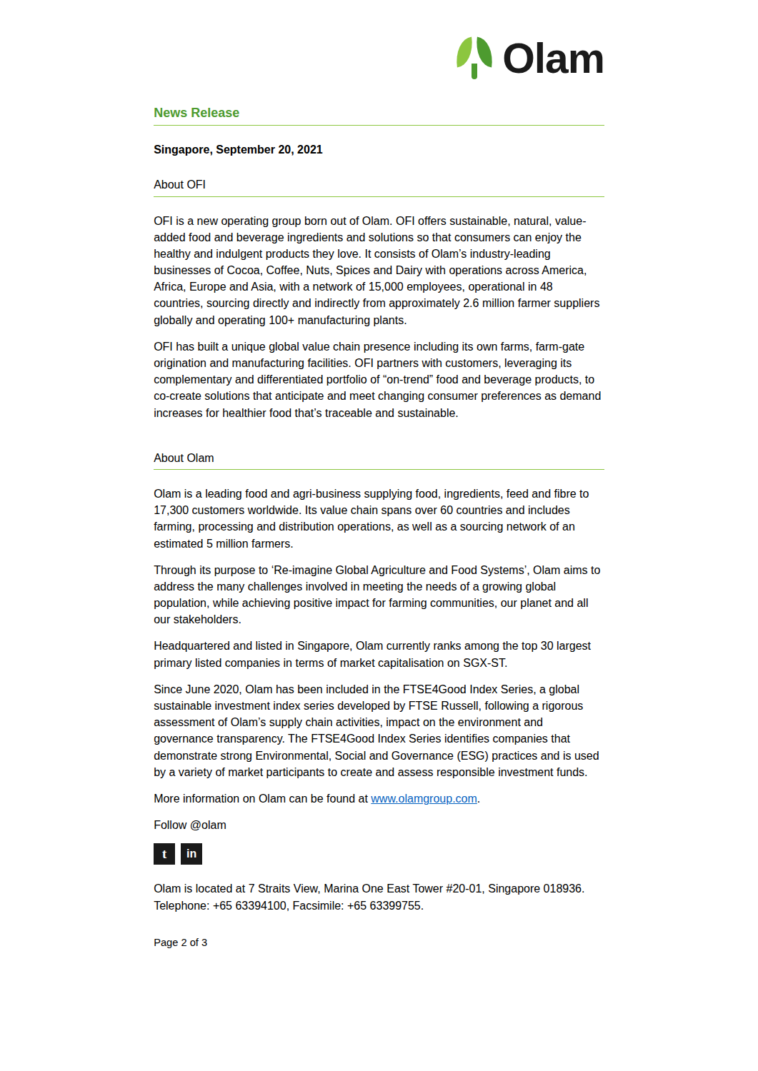Olam
News Release
Singapore, September 20, 2021
About OFI
OFI is a new operating group born out of Olam. OFI offers sustainable, natural, value-added food and beverage ingredients and solutions so that consumers can enjoy the healthy and indulgent products they love. It consists of Olam’s industry-leading businesses of Cocoa, Coffee, Nuts, Spices and Dairy with operations across America, Africa, Europe and Asia, with a network of 15,000 employees, operational in 48 countries, sourcing directly and indirectly from approximately 2.6 million farmer suppliers globally and operating 100+ manufacturing plants.
OFI has built a unique global value chain presence including its own farms, farm-gate origination and manufacturing facilities. OFI partners with customers, leveraging its complementary and differentiated portfolio of “on-trend” food and beverage products, to co-create solutions that anticipate and meet changing consumer preferences as demand increases for healthier food that’s traceable and sustainable.
About Olam
Olam is a leading food and agri-business supplying food, ingredients, feed and fibre to 17,300 customers worldwide. Its value chain spans over 60 countries and includes farming, processing and distribution operations, as well as a sourcing network of an estimated 5 million farmers.
Through its purpose to ‘Re-imagine Global Agriculture and Food Systems’, Olam aims to address the many challenges involved in meeting the needs of a growing global population, while achieving positive impact for farming communities, our planet and all our stakeholders.
Headquartered and listed in Singapore, Olam currently ranks among the top 30 largest primary listed companies in terms of market capitalisation on SGX-ST.
Since June 2020, Olam has been included in the FTSE4Good Index Series, a global sustainable investment index series developed by FTSE Russell, following a rigorous assessment of Olam’s supply chain activities, impact on the environment and governance transparency. The FTSE4Good Index Series identifies companies that demonstrate strong Environmental, Social and Governance (ESG) practices and is used by a variety of market participants to create and assess responsible investment funds.
More information on Olam can be found at www.olamgroup.com.
Follow @olam
tin
Olam is located at 7 Straits View, Marina One East Tower #20-01, Singapore 018936. Telephone: +65 63394100, Facsimile: +65 63399755.
Page 2 of 3